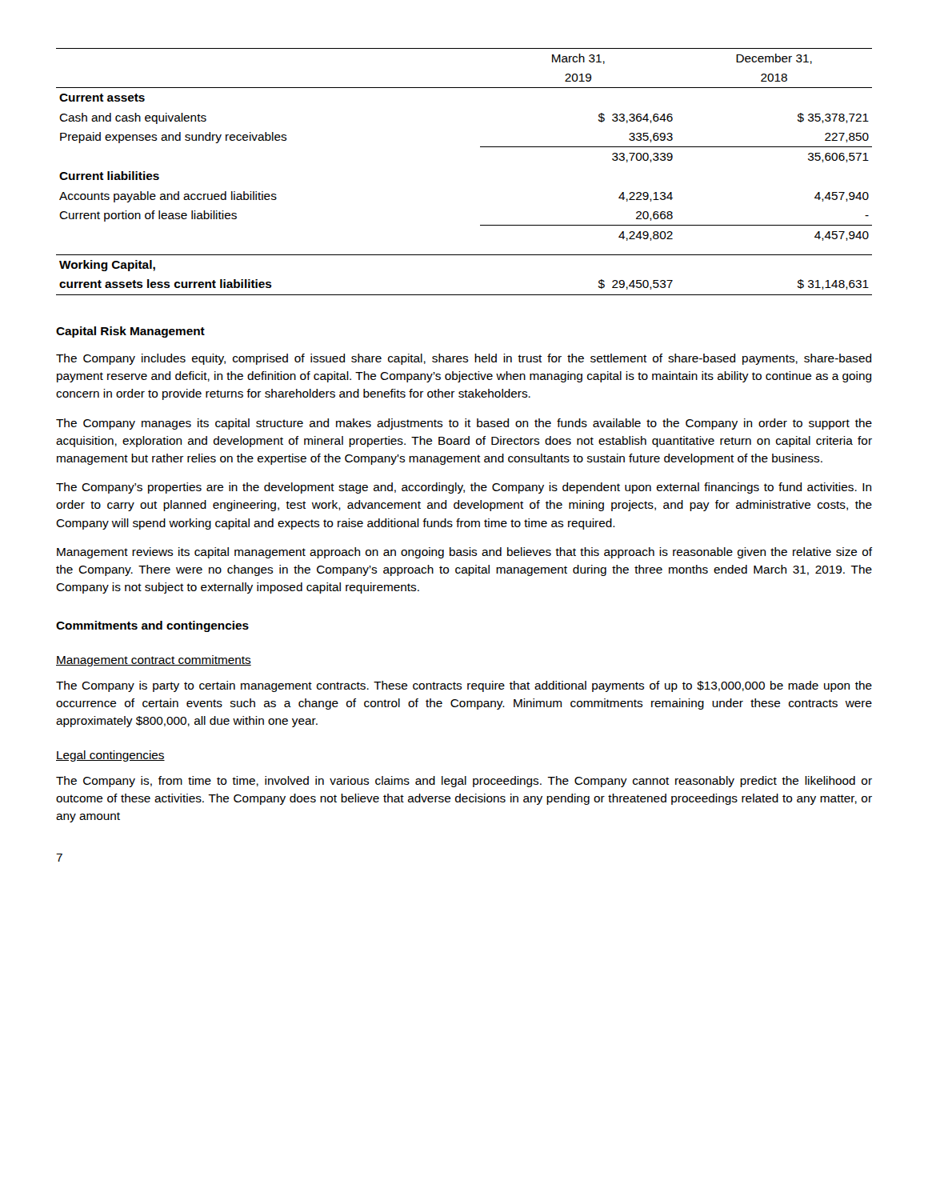| | March 31, | December 31, |
| --- | --- | --- |
| | 2019 | 2018 |
| Current assets | | |
| Cash and cash equivalents | $ 33,364,646 | $ 35,378,721 |
| Prepaid expenses and sundry receivables | 335,693 | 227,850 |
| | 33,700,339 | 35,606,571 |
| Current liabilities | | |
| Accounts payable and accrued liabilities | 4,229,134 | 4,457,940 |
| Current portion of lease liabilities | 20,668 | - |
| | 4,249,802 | 4,457,940 |
| Working Capital, | | |
| current assets less current liabilities | $ 29,450,537 | $ 31,148,631 |
Capital Risk Management
The Company includes equity, comprised of issued share capital, shares held in trust for the settlement of share-based payments, share-based payment reserve and deficit, in the definition of capital. The Company’s objective when managing capital is to maintain its ability to continue as a going concern in order to provide returns for shareholders and benefits for other stakeholders.
The Company manages its capital structure and makes adjustments to it based on the funds available to the Company in order to support the acquisition, exploration and development of mineral properties. The Board of Directors does not establish quantitative return on capital criteria for management but rather relies on the expertise of the Company's management and consultants to sustain future development of the business.
The Company’s properties are in the development stage and, accordingly, the Company is dependent upon external financings to fund activities. In order to carry out planned engineering, test work, advancement and development of the mining projects, and pay for administrative costs, the Company will spend working capital and expects to raise additional funds from time to time as required.
Management reviews its capital management approach on an ongoing basis and believes that this approach is reasonable given the relative size of the Company. There were no changes in the Company’s approach to capital management during the three months ended March 31, 2019. The Company is not subject to externally imposed capital requirements.
Commitments and contingencies
Management contract commitments
The Company is party to certain management contracts. These contracts require that additional payments of up to $13,000,000 be made upon the occurrence of certain events such as a change of control of the Company. Minimum commitments remaining under these contracts were approximately $800,000, all due within one year.
Legal contingencies
The Company is, from time to time, involved in various claims and legal proceedings. The Company cannot reasonably predict the likelihood or outcome of these activities. The Company does not believe that adverse decisions in any pending or threatened proceedings related to any matter, or any amount
7